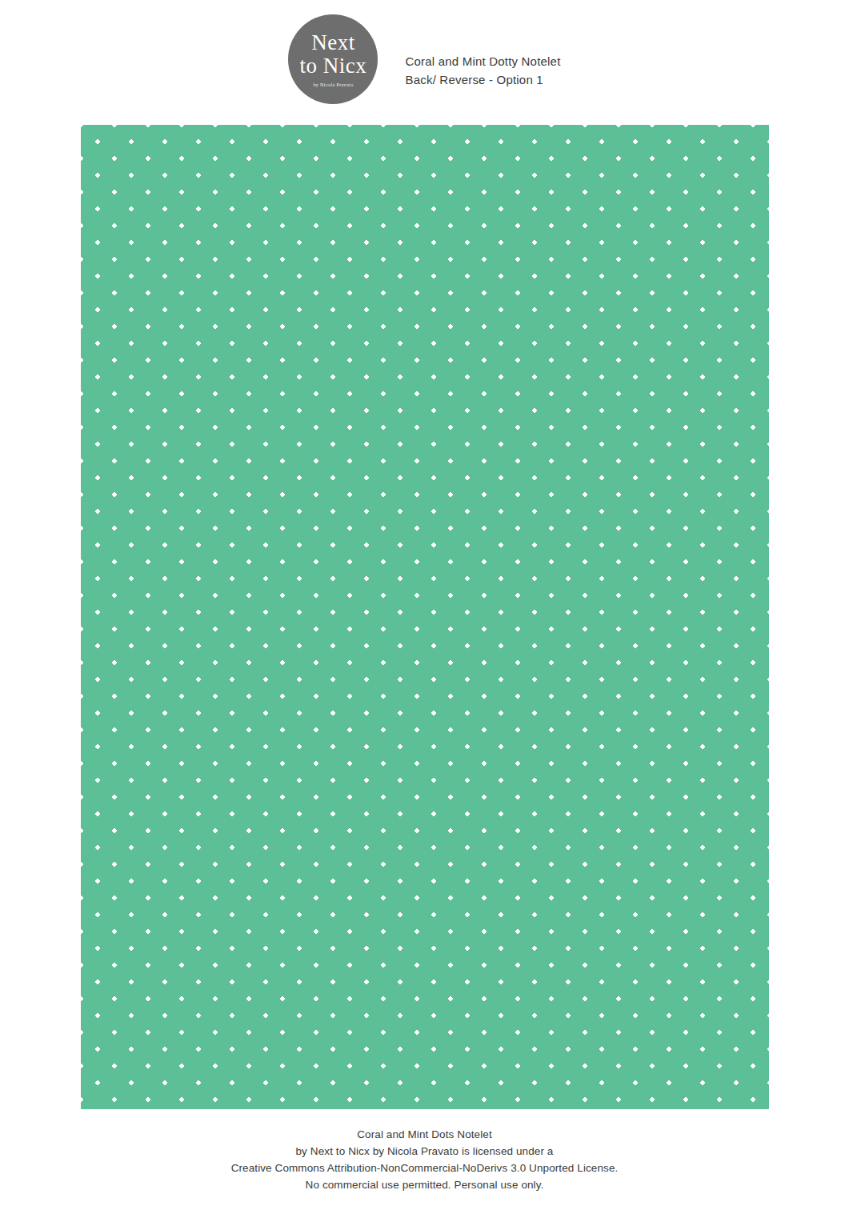Next to Nicx by Nicola Pravato
Coral and Mint Dotty Notelet
Back/ Reverse - Option 1
Coral and Mint Dots Notelet
by Next to Nicx by Nicola Pravato is licensed under a
Creative Commons Attribution-NonCommercial-NoDerivs 3.0 Unported License.
No commercial use permitted. Personal use only.